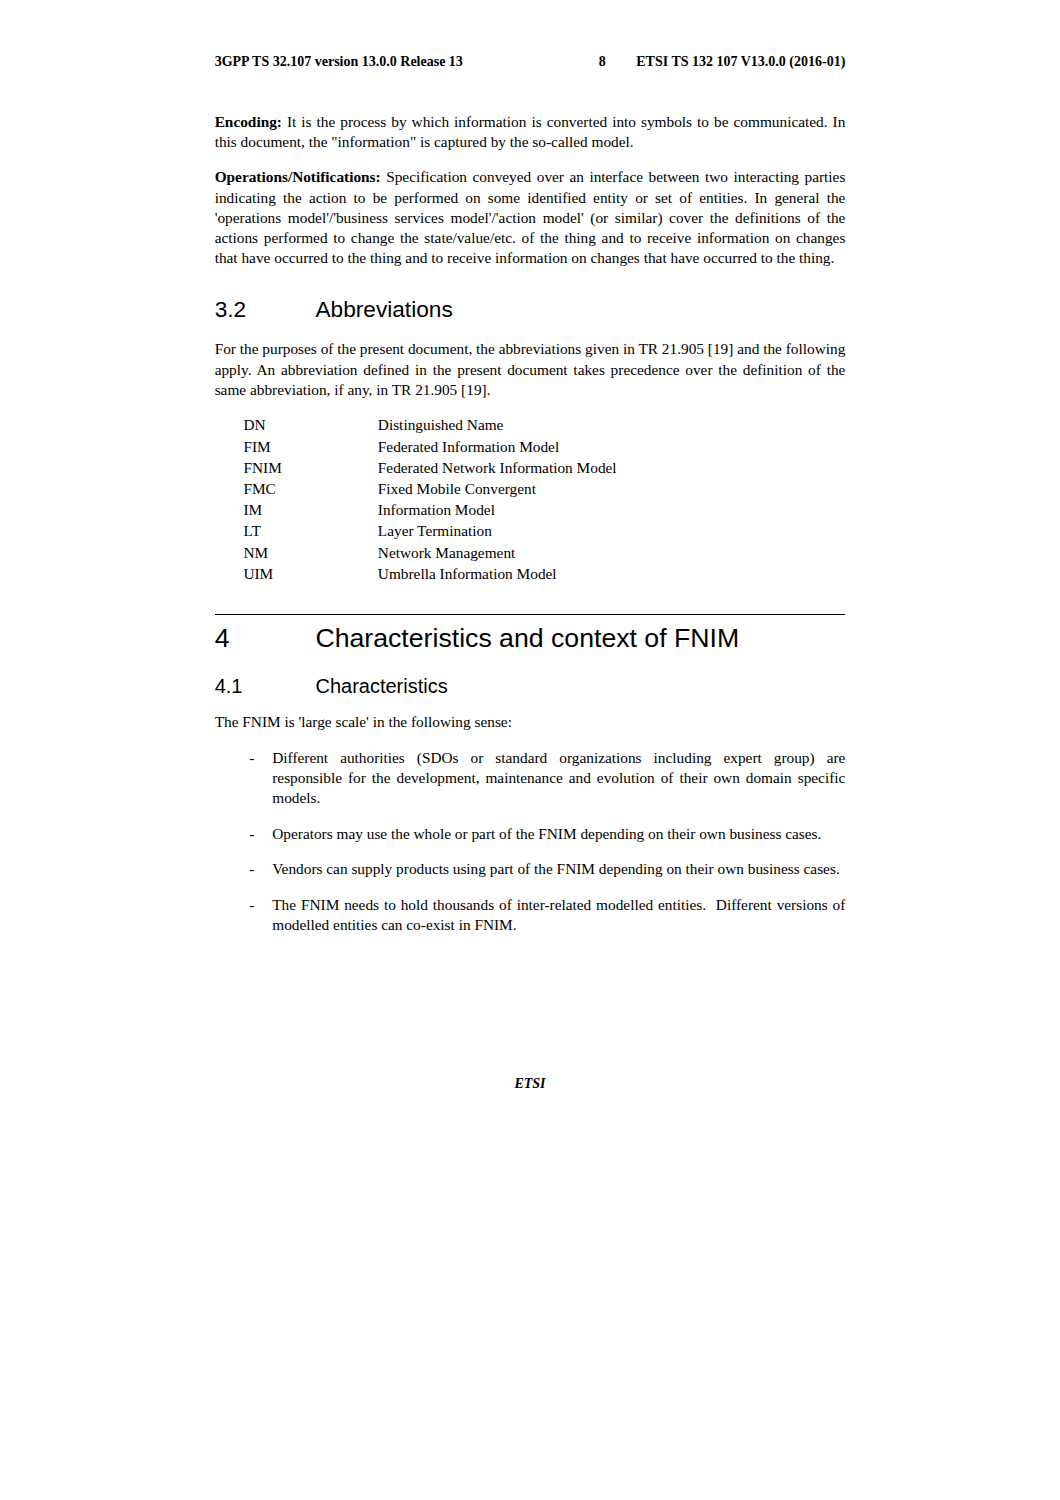3GPP TS 32.107 version 13.0.0 Release 13
8
ETSI TS 132 107 V13.0.0 (2016-01)
Encoding: It is the process by which information is converted into symbols to be communicated. In this document, the "information" is captured by the so-called model.
Operations/Notifications: Specification conveyed over an interface between two interacting parties indicating the action to be performed on some identified entity or set of entities. In general the 'operations model'/'business services model'/'action model' (or similar) cover the definitions of the actions performed to change the state/value/etc. of the thing and to receive information on changes that have occurred to the thing and to receive information on changes that have occurred to the thing.
3.2 Abbreviations
For the purposes of the present document, the abbreviations given in TR 21.905 [19] and the following apply. An abbreviation defined in the present document takes precedence over the definition of the same abbreviation, if any, in TR 21.905 [19].
| DN | Distinguished Name |
| FIM | Federated Information Model |
| FNIM | Federated Network Information Model |
| FMC | Fixed Mobile Convergent |
| IM | Information Model |
| LT | Layer Termination |
| NM | Network Management |
| UIM | Umbrella Information Model |
4 Characteristics and context of FNIM
4.1 Characteristics
The FNIM is 'large scale' in the following sense:
Different authorities (SDOs or standard organizations including expert group) are responsible for the development, maintenance and evolution of their own domain specific models.
Operators may use the whole or part of the FNIM depending on their own business cases.
Vendors can supply products using part of the FNIM depending on their own business cases.
The FNIM needs to hold thousands of inter-related modelled entities. Different versions of modelled entities can co-exist in FNIM.
ETSI